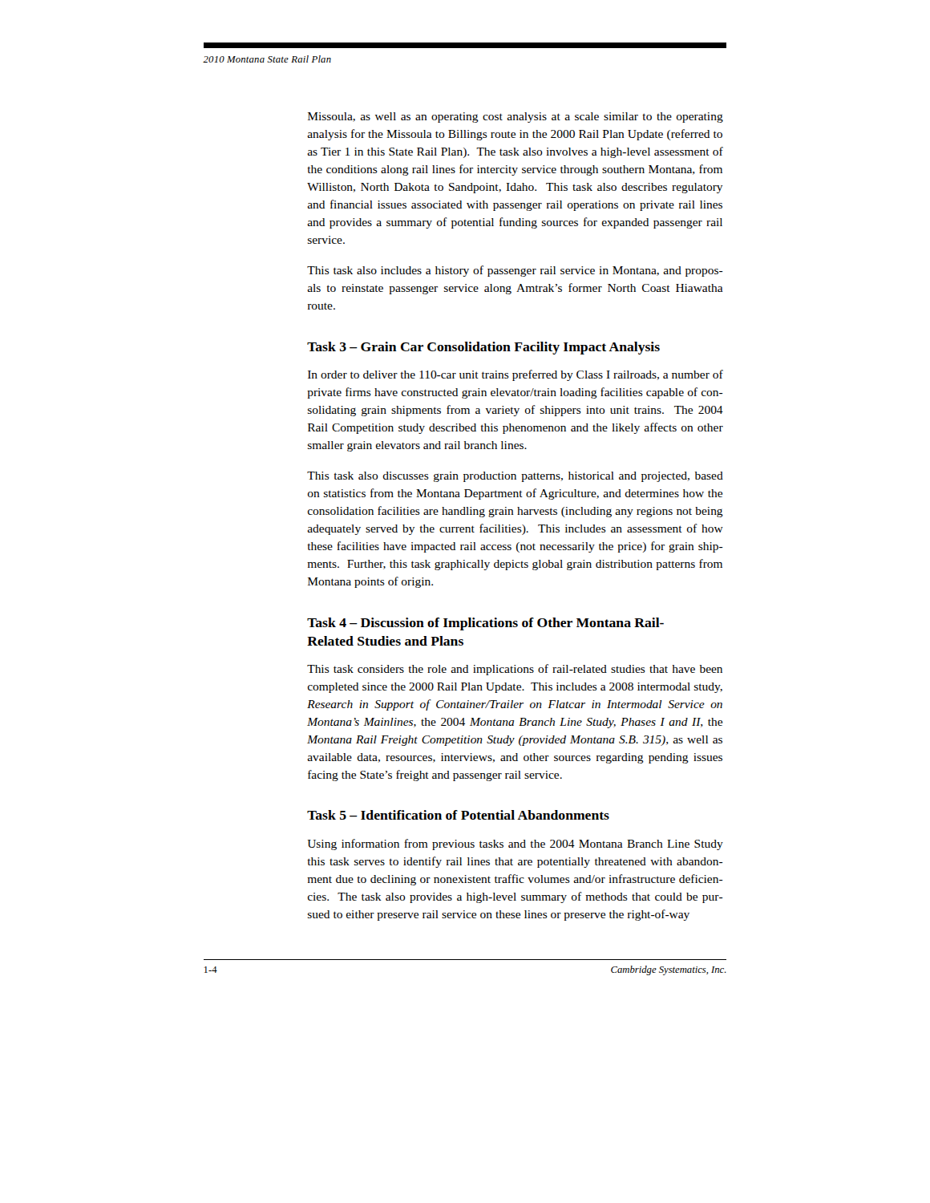2010 Montana State Rail Plan
Missoula, as well as an operating cost analysis at a scale similar to the operating analysis for the Missoula to Billings route in the 2000 Rail Plan Update (referred to as Tier 1 in this State Rail Plan). The task also involves a high-level assessment of the conditions along rail lines for intercity service through southern Montana, from Williston, North Dakota to Sandpoint, Idaho. This task also describes regulatory and financial issues associated with passenger rail operations on private rail lines and provides a summary of potential funding sources for expanded passenger rail service.
This task also includes a history of passenger rail service in Montana, and proposals to reinstate passenger service along Amtrak’s former North Coast Hiawatha route.
Task 3 – Grain Car Consolidation Facility Impact Analysis
In order to deliver the 110-car unit trains preferred by Class I railroads, a number of private firms have constructed grain elevator/train loading facilities capable of consolidating grain shipments from a variety of shippers into unit trains. The 2004 Rail Competition study described this phenomenon and the likely affects on other smaller grain elevators and rail branch lines.
This task also discusses grain production patterns, historical and projected, based on statistics from the Montana Department of Agriculture, and determines how the consolidation facilities are handling grain harvests (including any regions not being adequately served by the current facilities). This includes an assessment of how these facilities have impacted rail access (not necessarily the price) for grain shipments. Further, this task graphically depicts global grain distribution patterns from Montana points of origin.
Task 4 – Discussion of Implications of Other Montana Rail-
Related Studies and Plans
This task considers the role and implications of rail-related studies that have been completed since the 2000 Rail Plan Update. This includes a 2008 intermodal study, Research in Support of Container/Trailer on Flatcar in Intermodal Service on Montana’s Mainlines, the 2004 Montana Branch Line Study, Phases I and II, the Montana Rail Freight Competition Study (provided Montana S.B. 315), as well as available data, resources, interviews, and other sources regarding pending issues facing the State’s freight and passenger rail service.
Task 5 – Identification of Potential Abandonments
Using information from previous tasks and the 2004 Montana Branch Line Study this task serves to identify rail lines that are potentially threatened with abandonment due to declining or nonexistent traffic volumes and/or infrastructure deficiencies. The task also provides a high-level summary of methods that could be pursued to either preserve rail service on these lines or preserve the right-of-way
1-4 Cambridge Systematics, Inc.